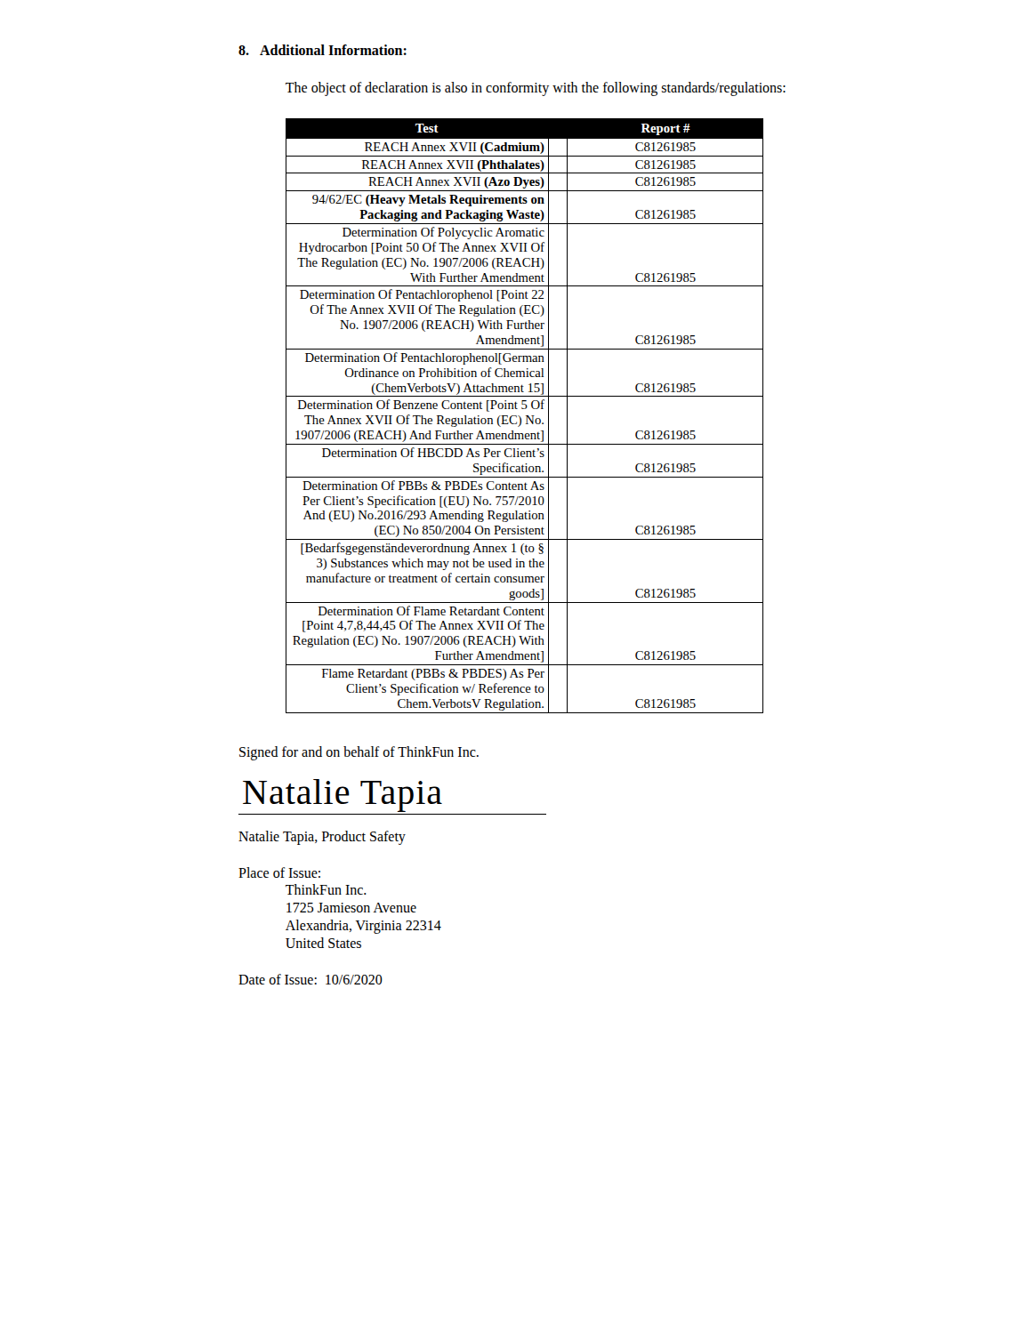8. Additional Information:
The object of declaration is also in conformity with the following standards/regulations:
| Test | Report # |
| --- | --- |
| REACH Annex XVII (Cadmium) | | C81261985 |
| REACH Annex XVII (Phthalates) | | C81261985 |
| REACH Annex XVII (Azo Dyes) | | C81261985 |
| 94/62/EC (Heavy Metals Requirements on Packaging and Packaging Waste) | | C81261985 |
| Determination Of Polycyclic Aromatic Hydrocarbon [Point 50 Of The Annex XVII Of The Regulation (EC) No. 1907/2006 (REACH) With Further Amendment | | C81261985 |
| Determination Of Pentachlorophenol [Point 22 Of The Annex XVII Of The Regulation (EC) No. 1907/2006 (REACH) With Further Amendment] | | C81261985 |
| Determination Of Pentachlorophenol[German Ordinance on Prohibition of Chemical (ChemVerbotsV) Attachment 15] | | C81261985 |
| Determination Of Benzene Content [Point 5 Of The Annex XVII Of The Regulation (EC) No. 1907/2006 (REACH) And Further Amendment] | | C81261985 |
| Determination Of HBCDD As Per Client’s Specification. | | C81261985 |
| Determination Of PBBs & PBDEs Content As Per Client’s Specification [(EU) No. 757/2010 And (EU) No.2016/293 Amending Regulation (EC) No 850/2004 On Persistent | | C81261985 |
| [Bedarfsgegenständeverordnung Annex 1 (to § 3) Substances which may not be used in the manufacture or treatment of certain consumer goods] | | C81261985 |
| Determination Of Flame Retardant Content [Point 4,7,8,44,45 Of The Annex XVII Of The Regulation (EC) No. 1907/2006 (REACH) With Further Amendment] | | C81261985 |
| Flame Retardant (PBBs & PBDES) As Per Client’s Specification w/ Reference to Chem.VerbotsV Regulation. | | C81261985 |
Signed for and on behalf of ThinkFun Inc.
Natalie Tapia
Natalie Tapia, Product Safety
Place of Issue:
ThinkFun Inc.
1725 Jamieson Avenue
Alexandria, Virginia 22314
United States
Date of Issue: 10/6/2020